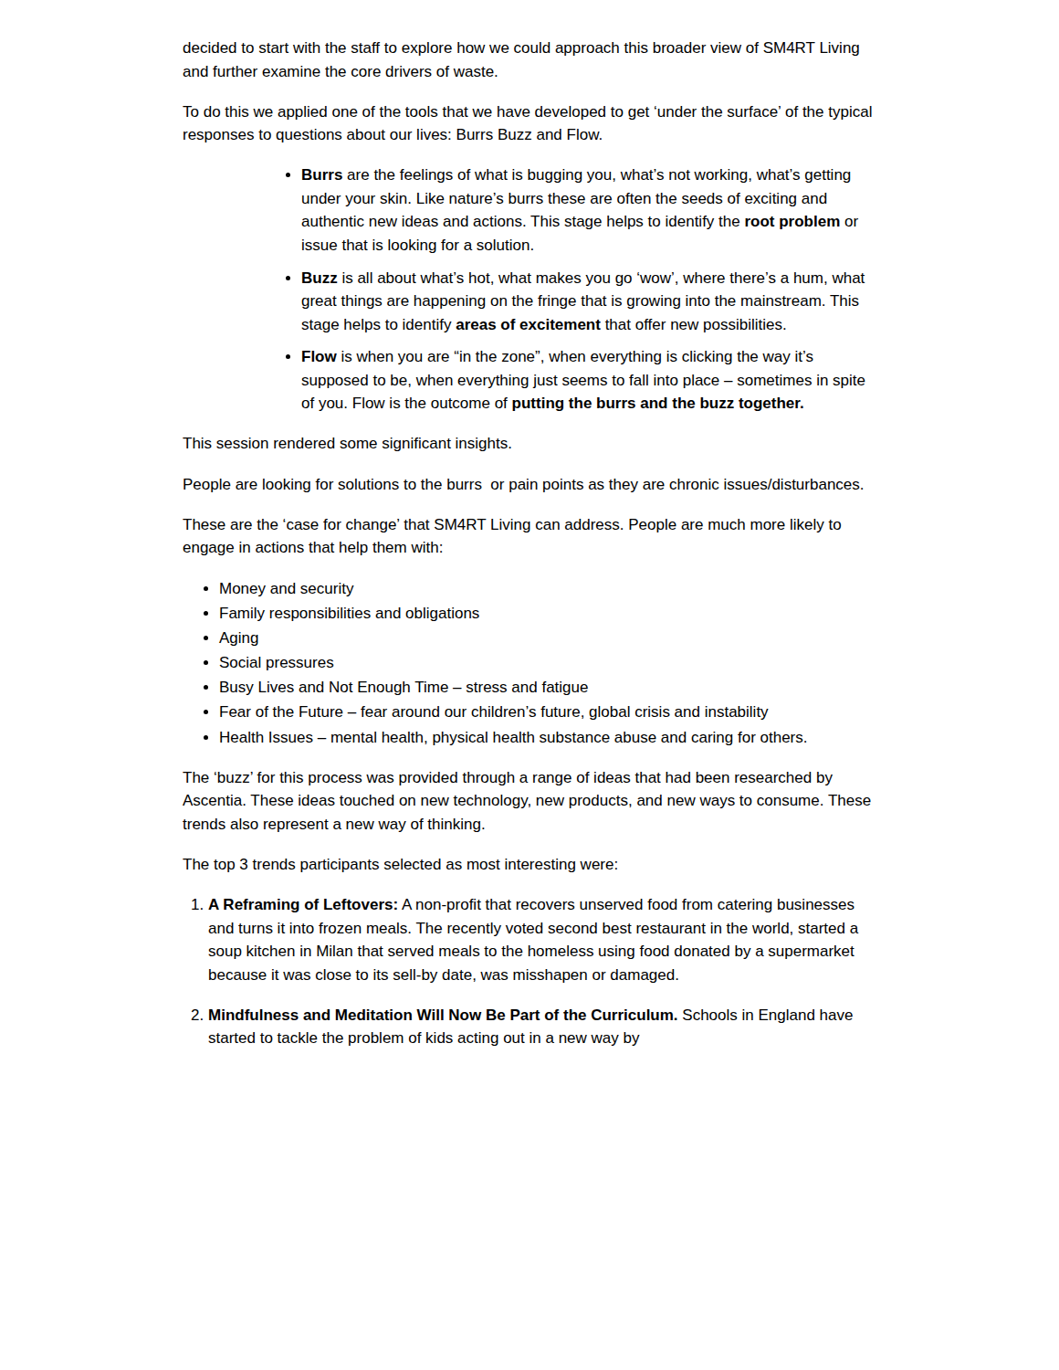decided to start with the staff to explore how we could approach this broader view of SM4RT Living and further examine the core drivers of waste.
To do this we applied one of the tools that we have developed to get ‘under the surface’ of the typical responses to questions about our lives: Burrs Buzz and Flow.
Burrs are the feelings of what is bugging you, what’s not working, what’s getting under your skin. Like nature’s burrs these are often the seeds of exciting and authentic new ideas and actions. This stage helps to identify the root problem or issue that is looking for a solution.
Buzz is all about what’s hot, what makes you go ‘wow’, where there’s a hum, what great things are happening on the fringe that is growing into the mainstream. This stage helps to identify areas of excitement that offer new possibilities.
Flow is when you are “in the zone”, when everything is clicking the way it’s supposed to be, when everything just seems to fall into place – sometimes in spite of you. Flow is the outcome of putting the burrs and the buzz together.
This session rendered some significant insights.
People are looking for solutions to the burrs or pain points as they are chronic issues/disturbances.
These are the ‘case for change’ that SM4RT Living can address. People are much more likely to engage in actions that help them with:
Money and security
Family responsibilities and obligations
Aging
Social pressures
Busy Lives and Not Enough Time – stress and fatigue
Fear of the Future – fear around our children’s future, global crisis and instability
Health Issues – mental health, physical health substance abuse and caring for others.
The ‘buzz’ for this process was provided through a range of ideas that had been researched by Ascentia. These ideas touched on new technology, new products, and new ways to consume. These trends also represent a new way of thinking.
The top 3 trends participants selected as most interesting were:
A Reframing of Leftovers: A non-profit that recovers unserved food from catering businesses and turns it into frozen meals. The recently voted second best restaurant in the world, started a soup kitchen in Milan that served meals to the homeless using food donated by a supermarket because it was close to its sell-by date, was misshapen or damaged.
Mindfulness and Meditation Will Now Be Part of the Curriculum. Schools in England have started to tackle the problem of kids acting out in a new way by